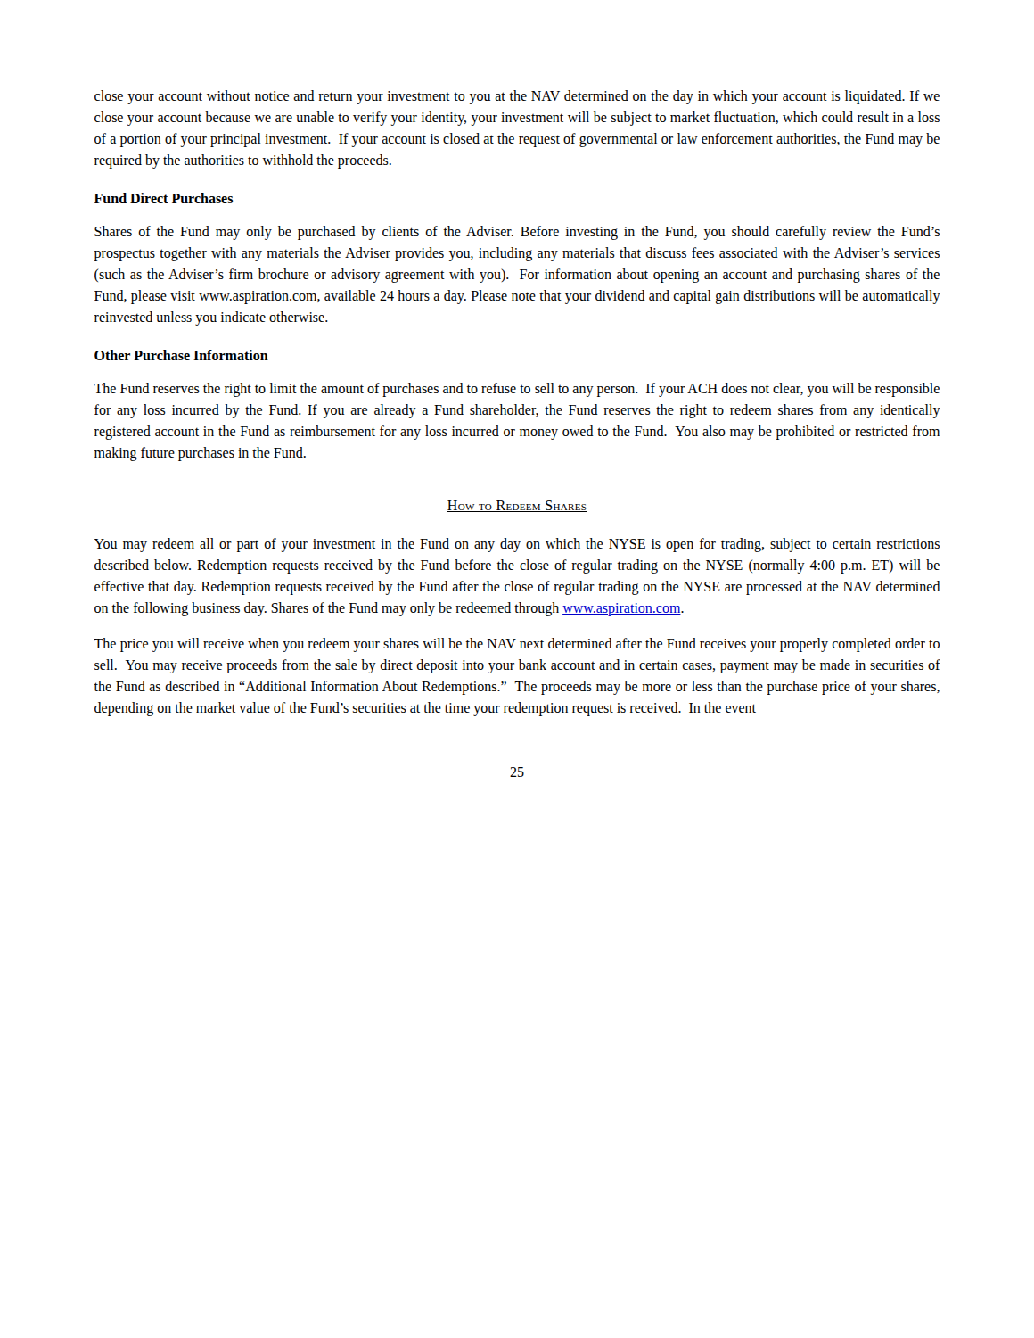close your account without notice and return your investment to you at the NAV determined on the day in which your account is liquidated. If we close your account because we are unable to verify your identity, your investment will be subject to market fluctuation, which could result in a loss of a portion of your principal investment. If your account is closed at the request of governmental or law enforcement authorities, the Fund may be required by the authorities to withhold the proceeds.
Fund Direct Purchases
Shares of the Fund may only be purchased by clients of the Adviser. Before investing in the Fund, you should carefully review the Fund’s prospectus together with any materials the Adviser provides you, including any materials that discuss fees associated with the Adviser’s services (such as the Adviser’s firm brochure or advisory agreement with you). For information about opening an account and purchasing shares of the Fund, please visit www.aspiration.com, available 24 hours a day. Please note that your dividend and capital gain distributions will be automatically reinvested unless you indicate otherwise.
Other Purchase Information
The Fund reserves the right to limit the amount of purchases and to refuse to sell to any person. If your ACH does not clear, you will be responsible for any loss incurred by the Fund. If you are already a Fund shareholder, the Fund reserves the right to redeem shares from any identically registered account in the Fund as reimbursement for any loss incurred or money owed to the Fund. You also may be prohibited or restricted from making future purchases in the Fund.
How to Redeem Shares
You may redeem all or part of your investment in the Fund on any day on which the NYSE is open for trading, subject to certain restrictions described below. Redemption requests received by the Fund before the close of regular trading on the NYSE (normally 4:00 p.m. ET) will be effective that day. Redemption requests received by the Fund after the close of regular trading on the NYSE are processed at the NAV determined on the following business day. Shares of the Fund may only be redeemed through www.aspiration.com.
The price you will receive when you redeem your shares will be the NAV next determined after the Fund receives your properly completed order to sell. You may receive proceeds from the sale by direct deposit into your bank account and in certain cases, payment may be made in securities of the Fund as described in “Additional Information About Redemptions.” The proceeds may be more or less than the purchase price of your shares, depending on the market value of the Fund’s securities at the time your redemption request is received. In the event
25